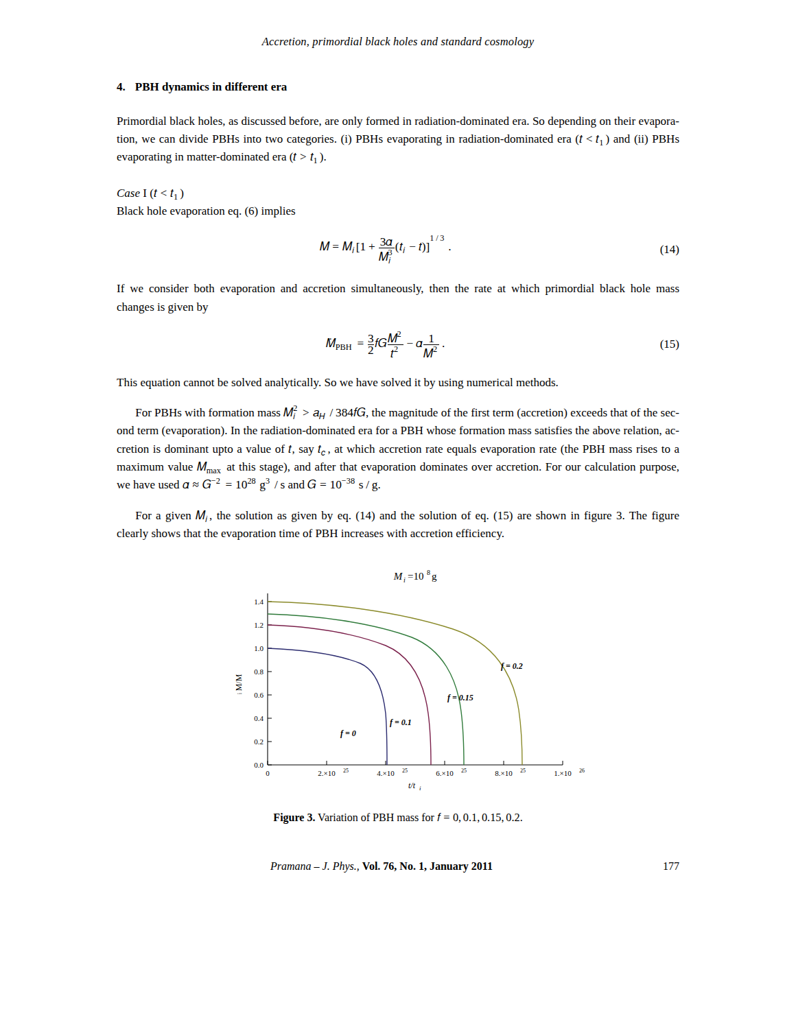Accretion, primordial black holes and standard cosmology
4. PBH dynamics in different era
Primordial black holes, as discussed before, are only formed in radiation-dominated era. So depending on their evaporation, we can divide PBHs into two categories. (i) PBHs evaporating in radiation-dominated era (t<t1) and (ii) PBHs evaporating in matter-dominated era (t>t1).
Case I (t<t1)
Black hole evaporation eq. (6) implies
M=Mi [ 1+ 3αMi3 (ti−t) ] 1/3 .
(14)
If we consider both evaporation and accretion simultaneously, then the rate at which primordial black hole mass changes is given by
ṀPBH = 32 fG M2t2 − α 1M2 .
(15)
This equation cannot be solved analytically. So we have solved it by using numerical methods.
For PBHs with formation mass Mi2>aH/384fG, the magnitude of the first term (accretion) exceeds that of the second term (evaporation). In the radiation-dominated era for a PBH whose formation mass satisfies the above relation, accretion is dominant upto a value of t, say tc, at which accretion rate equals evaporation rate (the PBH mass rises to a maximum value Mmax at this stage), and after that evaporation dominates over accretion. For our calculation purpose, we have used α≈G−2=1028g3/s and G=10−38s/g.
For a given Mi, the solution as given by eq. (14) and the solution of eq. (15) are shown in figure 3. The figure clearly shows that the evaporation time of PBH increases with accretion efficiency.
Variation of PBH mass for f = 0, 0.1, 0.15, 0.2 M i =10 8 g 0.0 0.2 0.4 0.6 0.8 1.0 1.2 1.4 0 2.×10 25 4.×10 25 6.×10 25 8.×10 25 1.×10 26 M/M i t/t i f = 0 f = 0.1 f = 0.15 f = 0.2
Figure 3. Variation of PBH mass for f=0,0.1,0.15,0.2.
Pramana – J. Phys., Vol. 76, No. 1, January 2011
177